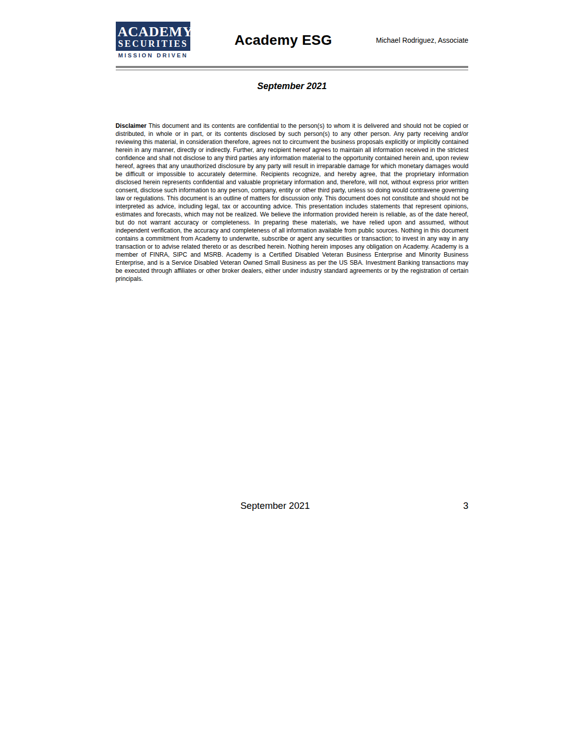ACADEMY SECURITIES
MISSION DRIVEN
Academy ESG
Michael Rodriguez, Associate
September 2021
Disclaimer This document and its contents are confidential to the person(s) to whom it is delivered and should not be copied or distributed, in whole or in part, or its contents disclosed by such person(s) to any other person. Any party receiving and/or reviewing this material, in consideration therefore, agrees not to circumvent the business proposals explicitly or implicitly contained herein in any manner, directly or indirectly. Further, any recipient hereof agrees to maintain all information received in the strictest confidence and shall not disclose to any third parties any information material to the opportunity contained herein and, upon review hereof, agrees that any unauthorized disclosure by any party will result in irreparable damage for which monetary damages would be difficult or impossible to accurately determine. Recipients recognize, and hereby agree, that the proprietary information disclosed herein represents confidential and valuable proprietary information and, therefore, will not, without express prior written consent, disclose such information to any person, company, entity or other third party, unless so doing would contravene governing law or regulations. This document is an outline of matters for discussion only. This document does not constitute and should not be interpreted as advice, including legal, tax or accounting advice. This presentation includes statements that represent opinions, estimates and forecasts, which may not be realized. We believe the information provided herein is reliable, as of the date hereof, but do not warrant accuracy or completeness. In preparing these materials, we have relied upon and assumed, without independent verification, the accuracy and completeness of all information available from public sources. Nothing in this document contains a commitment from Academy to underwrite, subscribe or agent any securities or transaction; to invest in any way in any transaction or to advise related thereto or as described herein. Nothing herein imposes any obligation on Academy. Academy is a member of FINRA, SIPC and MSRB. Academy is a Certified Disabled Veteran Business Enterprise and Minority Business Enterprise, and is a Service Disabled Veteran Owned Small Business as per the US SBA. Investment Banking transactions may be executed through affiliates or other broker dealers, either under industry standard agreements or by the registration of certain principals.
September 2021
3